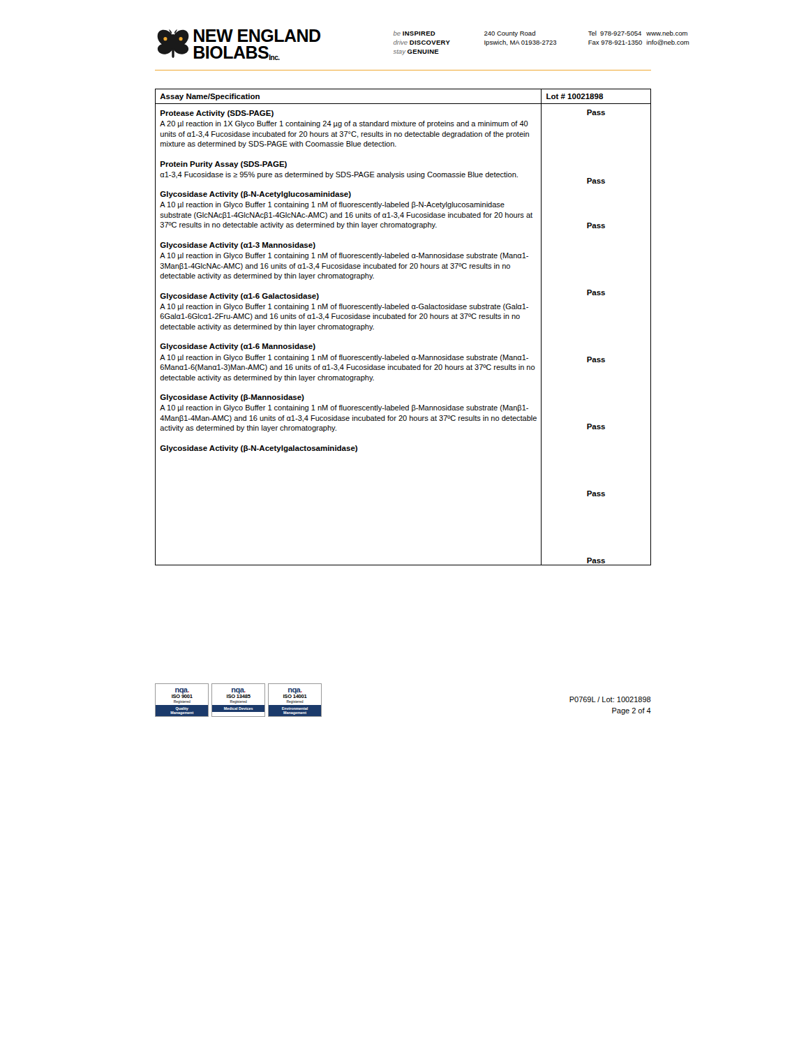NEW ENGLAND
BIOLABSInc.
be INSPIRED
drive DISCOVERY
stay GENUINE
240 County Road
Ipswich, MA 01938-2723
Tel 978-927-5054
Fax 978-921-1350
www.neb.com
info@neb.com
| Assay Name/Specification | Lot # 10021898 |
| --- | --- |
| Protease Activity (SDS-PAGE) A 20 µl reaction in 1X Glyco Buffer 1 containing 24 µg of a standard mixture of proteins and a minimum of 40 units of α1-3,4 Fucosidase incubated for 20 hours at 37°C, results in no detectable degradation of the protein mixture as determined by SDS-PAGE with Coomassie Blue detection. Protein Purity Assay (SDS-PAGE) α1-3,4 Fucosidase is ≥ 95% pure as determined by SDS-PAGE analysis using Coomassie Blue detection. Glycosidase Activity (β-N-Acetylglucosaminidase) A 10 µl reaction in Glyco Buffer 1 containing 1 nM of fluorescently-labeled β-N-Acetylglucosaminidase substrate (GlcNAcβ1-4GlcNAcβ1-4GlcNAc-AMC) and 16 units of α1-3,4 Fucosidase incubated for 20 hours at 37ºC results in no detectable activity as determined by thin layer chromatography. Glycosidase Activity (α1-3 Mannosidase) A 10 µl reaction in Glyco Buffer 1 containing 1 nM of fluorescently-labeled α-Mannosidase substrate (Manα1-3Manβ1-4GlcNAc-AMC) and 16 units of α1-3,4 Fucosidase incubated for 20 hours at 37ºC results in no detectable activity as determined by thin layer chromatography. Glycosidase Activity (α1-6 Galactosidase) A 10 µl reaction in Glyco Buffer 1 containing 1 nM of fluorescently-labeled α-Galactosidase substrate (Galα1-6Galα1-6Glcα1-2Fru-AMC) and 16 units of α1-3,4 Fucosidase incubated for 20 hours at 37ºC results in no detectable activity as determined by thin layer chromatography. Glycosidase Activity (α1-6 Mannosidase) A 10 µl reaction in Glyco Buffer 1 containing 1 nM of fluorescently-labeled α-Mannosidase substrate (Manα1-6Manα1-6(Manα1-3)Man-AMC) and 16 units of α1-3,4 Fucosidase incubated for 20 hours at 37ºC results in no detectable activity as determined by thin layer chromatography. Glycosidase Activity (β-Mannosidase) A 10 µl reaction in Glyco Buffer 1 containing 1 nM of fluorescently-labeled β-Mannosidase substrate (Manβ1-4Manβ1-4Man-AMC) and 16 units of α1-3,4 Fucosidase incubated for 20 hours at 37ºC results in no detectable activity as determined by thin layer chromatography. Glycosidase Activity (β-N-Acetylgalactosaminidase) | Pass Pass Pass Pass Pass Pass Pass Pass |
nqa.
ISO 9001
Registered
Quality
Management
nqa.
ISO 13485
Registered
Medical Devices
nqa.
ISO 14001
Registered
Environmental
Management
P0769L / Lot: 10021898
Page 2 of 4